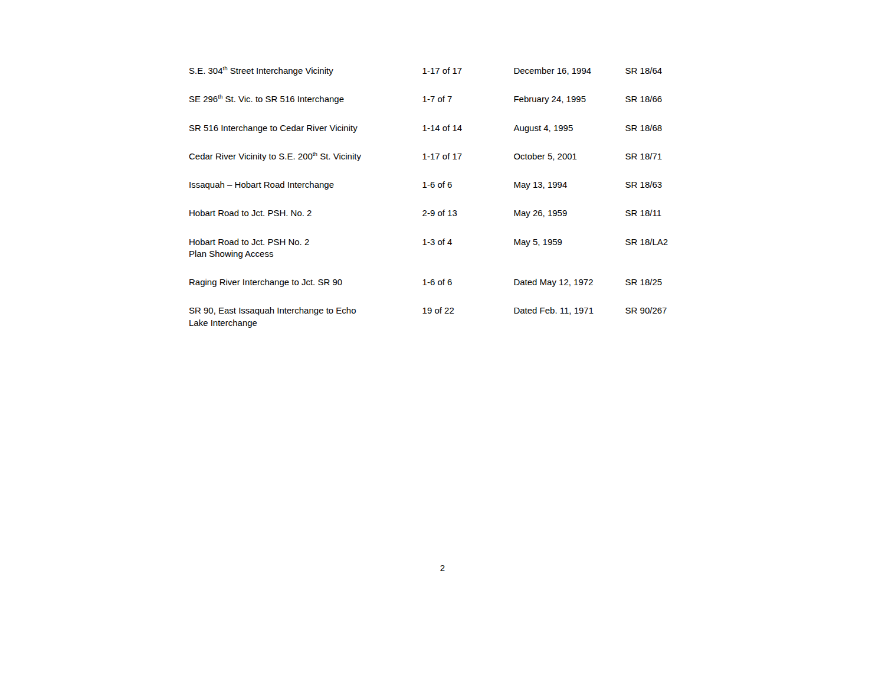| S.E. 304 th Street Interchange Vicinity | 1-17 of 17 | December 16, 1994 | SR 18/64 |
| SE 296 th St. Vic. to SR 516 Interchange | 1-7 of 7 | February 24, 1995 | SR 18/66 |
| SR 516 Interchange to Cedar River Vicinity | 1-14 of 14 | August 4, 1995 | SR 18/68 |
| Cedar River Vicinity to S.E. 200 th St. Vicinity | 1-17 of 17 | October 5, 2001 | SR 18/71 |
| Issaquah – Hobart Road Interchange | 1-6 of 6 | May 13, 1994 | SR 18/63 |
| Hobart Road to Jct. PSH. No. 2 | 2-9 of 13 | May 26, 1959 | SR 18/11 |
| Hobart Road to Jct. PSH No. 2 Plan Showing Access | 1-3 of 4 | May 5, 1959 | SR 18/LA2 |
| Raging River Interchange to Jct. SR 90 | 1-6 of 6 | Dated May 12, 1972 | SR 18/25 |
| SR 90, East Issaquah Interchange to Echo Lake Interchange | 19 of 22 | Dated Feb. 11, 1971 | SR 90/267 |
2